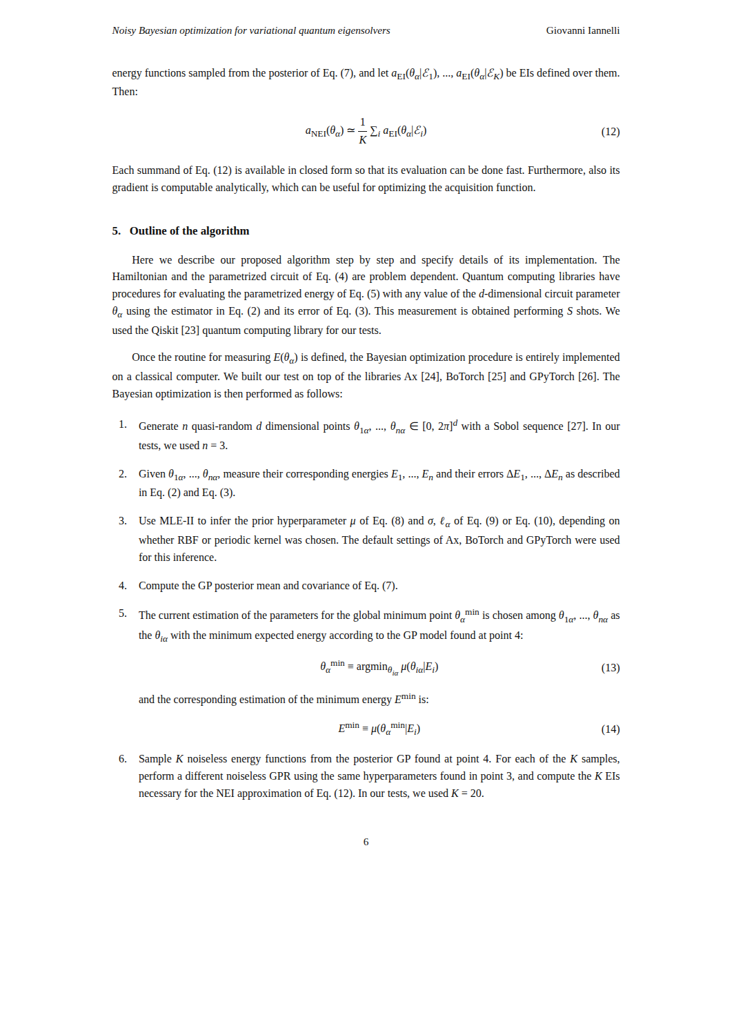Noisy Bayesian optimization for variational quantum eigensolvers Giovanni Iannelli
energy functions sampled from the posterior of Eq. (7), and let aEI(θα|ℰ1), ..., aEI(θα|ℰK) be EIs defined over them. Then:
aNEI(θα) ≃ 1 K ∑i aEI(θα|ℰi) (12)
Each summand of Eq. (12) is available in closed form so that its evaluation can be done fast. Furthermore, also its gradient is computable analytically, which can be useful for optimizing the acquisition function.
5. Outline of the algorithm
Here we describe our proposed algorithm step by step and specify details of its implementation. The Hamiltonian and the parametrized circuit of Eq. (4) are problem dependent. Quantum computing libraries have procedures for evaluating the parametrized energy of Eq. (5) with any value of the d-dimensional circuit parameter θα using the estimator in Eq. (2) and its error of Eq. (3). This measurement is obtained performing S shots. We used the Qiskit [23] quantum computing library for our tests.
Once the routine for measuring E(θα) is defined, the Bayesian optimization procedure is entirely implemented on a classical computer. We built our test on top of the libraries Ax [24], BoTorch [25] and GPyTorch [26]. The Bayesian optimization is then performed as follows:
Generate n quasi-random d dimensional points θ1α, ..., θnα ∈ [0, 2π]d with a Sobol sequence [27]. In our tests, we used n = 3.
Given θ1α, ..., θnα, measure their corresponding energies E1, ..., En and their errors ΔE1, ..., ΔEn as described in Eq. (2) and Eq. (3).
Use MLE-II to infer the prior hyperparameter μ of Eq. (8) and σ, ℓα of Eq. (9) or Eq. (10), depending on whether RBF or periodic kernel was chosen. The default settings of Ax, BoTorch and GPyTorch were used for this inference.
Compute the GP posterior mean and covariance of Eq. (7).
The current estimation of the parameters for the global minimum point θαmin is chosen among θ1α, ..., θnα as the θiα with the minimum expected energy according to the GP model found at point 4: θαmin ≡ argminθiα μ(θiα|Ei) (13) and the corresponding estimation of the minimum energy Emin is: Emin ≡ μ(θαmin|Ei) (14)
Sample K noiseless energy functions from the posterior GP found at point 4. For each of the K samples, perform a different noiseless GPR using the same hyperparameters found in point 3, and compute the K EIs necessary for the NEI approximation of Eq. (12). In our tests, we used K = 20.
6